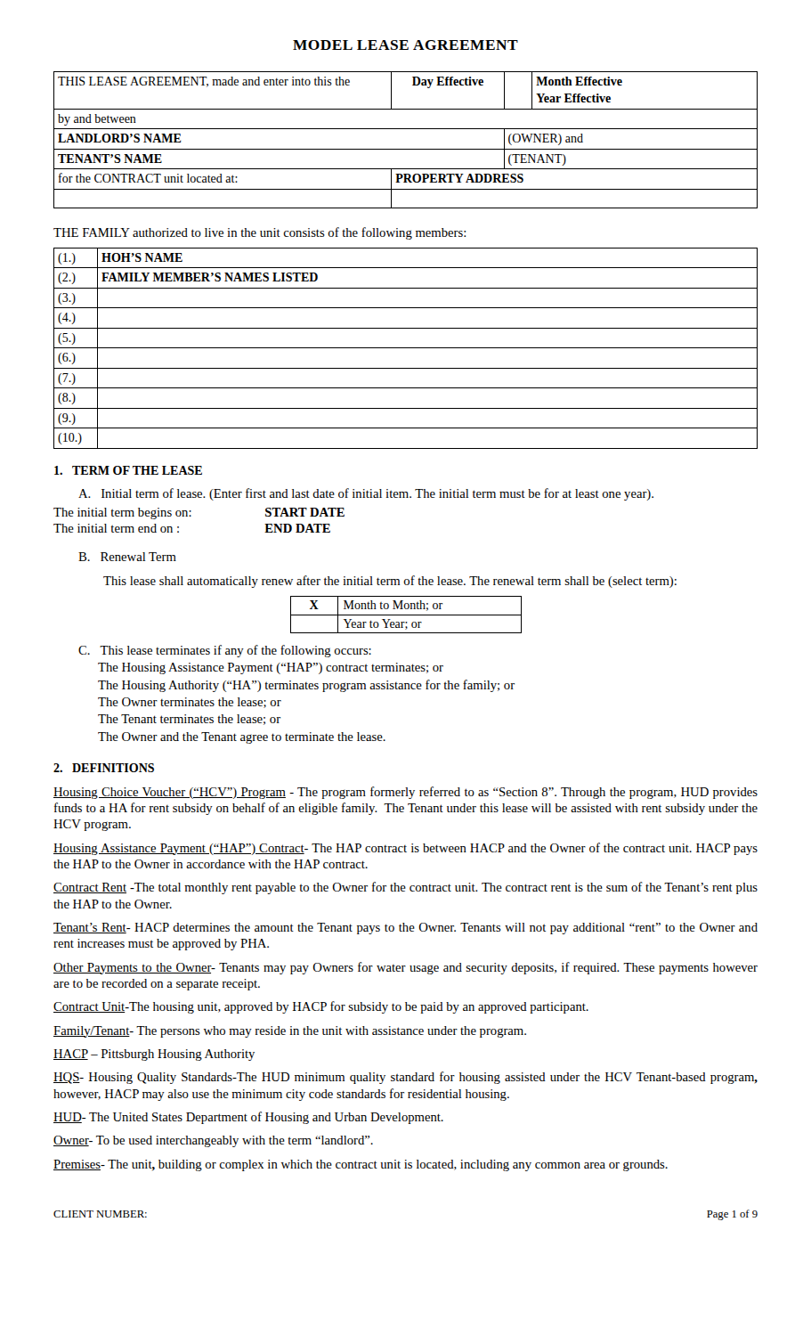MODEL LEASE AGREEMENT
| THIS LEASE AGREEMENT, made and enter into this the | Day Effective | | Month Effective Year Effective |
| by and between |
| LANDLORD’S NAME | (OWNER) and |
| TENANT’S NAME | (TENANT) |
| for the CONTRACT unit located at: | PROPERTY ADDRESS |
THE FAMILY authorized to live in the unit consists of the following members:
| (1.) | HOH’S NAME |
| (2.) | FAMILY MEMBER’S NAMES LISTED |
| (3.) | |
| (4.) | |
| (5.) | |
| (6.) | |
| (7.) | |
| (8.) | |
| (9.) | |
| (10.) | |
1. TERM OF THE LEASE
A. Initial term of lease. (Enter first and last date of initial item. The initial term must be for at least one year).
| The initial term begins on: | START DATE |
| The initial term end on : | END DATE |
B. Renewal Term
This lease shall automatically renew after the initial term of the lease. The renewal term shall be (select term):
| X | Month to Month; or |
| | Year to Year; or |
C. This lease terminates if any of the following occurs:
The Housing Assistance Payment (“HAP”) contract terminates; or
The Housing Authority (“HA”) terminates program assistance for the family; or
The Owner terminates the lease; or
The Tenant terminates the lease; or
The Owner and the Tenant agree to terminate the lease.
2. DEFINITIONS
Housing Choice Voucher (“HCV”) Program - The program formerly referred to as “Section 8”. Through the program, HUD provides funds to a HA for rent subsidy on behalf of an eligible family. The Tenant under this lease will be assisted with rent subsidy under the HCV program.
Housing Assistance Payment (“HAP”) Contract- The HAP contract is between HACP and the Owner of the contract unit. HACP pays the HAP to the Owner in accordance with the HAP contract.
Contract Rent -The total monthly rent payable to the Owner for the contract unit. The contract rent is the sum of the Tenant’s rent plus the HAP to the Owner.
Tenant’s Rent- HACP determines the amount the Tenant pays to the Owner. Tenants will not pay additional “rent” to the Owner and rent increases must be approved by PHA.
Other Payments to the Owner- Tenants may pay Owners for water usage and security deposits, if required. These payments however are to be recorded on a separate receipt.
Contract Unit-The housing unit, approved by HACP for subsidy to be paid by an approved participant.
Family/Tenant- The persons who may reside in the unit with assistance under the program.
HACP – Pittsburgh Housing Authority
HQS- Housing Quality Standards-The HUD minimum quality standard for housing assisted under the HCV Tenant-based program, however, HACP may also use the minimum city code standards for residential housing.
HUD- The United States Department of Housing and Urban Development.
Owner- To be used interchangeably with the term “landlord”.
Premises- The unit, building or complex in which the contract unit is located, including any common area or grounds.
CLIENT NUMBER: Page 1 of 9